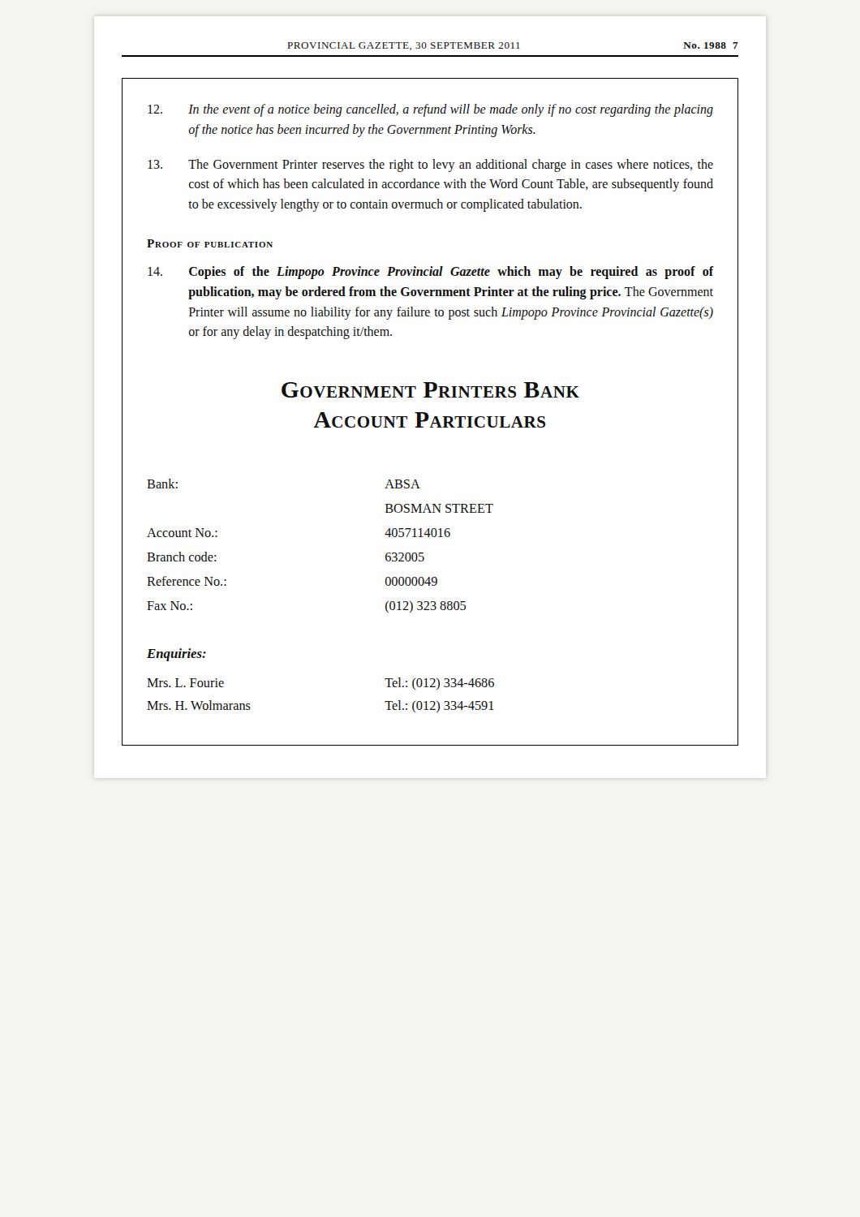PROVINCIAL GAZETTE, 30 SEPTEMBER 2011
No. 1988 7
12. In the event of a notice being cancelled, a refund will be made only if no cost regarding the placing of the notice has been incurred by the Government Printing Works.
13. The Government Printer reserves the right to levy an additional charge in cases where notices, the cost of which has been calculated in accordance with the Word Count Table, are subsequently found to be excessively lengthy or to contain overmuch or complicated tabulation.
Proof of publication
14. Copies of the Limpopo Province Provincial Gazette which may be required as proof of publication, may be ordered from the Government Printer at the ruling price. The Government Printer will assume no liability for any failure to post such Limpopo Province Provincial Gazette(s) or for any delay in despatching it/them.
Government Printers Bank
Account Particulars
| Bank: | ABSA |
| | BOSMAN STREET |
| Account No.: | 4057114016 |
| Branch code: | 632005 |
| Reference No.: | 00000049 |
| Fax No.: | (012) 323 8805 |
Enquiries:
| Mrs. L. Fourie | Tel.: (012) 334-4686 |
| Mrs. H. Wolmarans | Tel.: (012) 334-4591 |